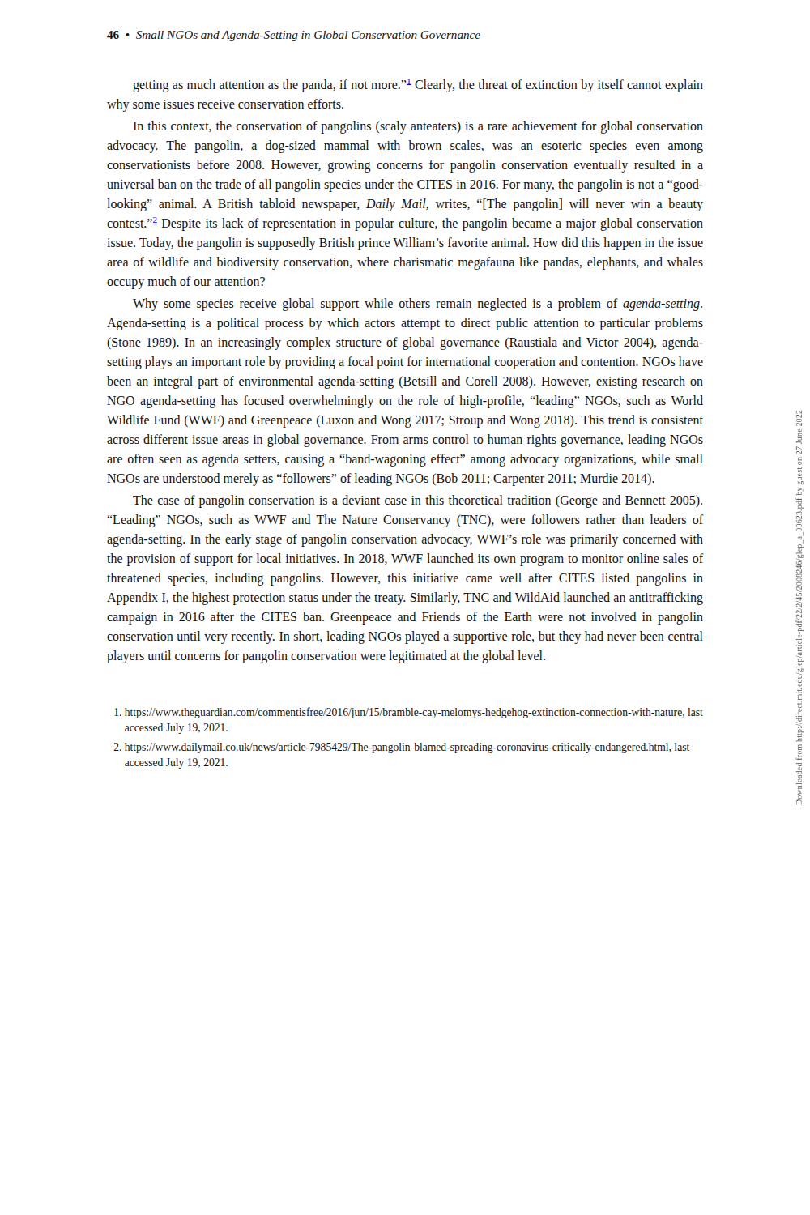46 • Small NGOs and Agenda-Setting in Global Conservation Governance
getting as much attention as the panda, if not more.”1 Clearly, the threat of extinction by itself cannot explain why some issues receive conservation efforts.
In this context, the conservation of pangolins (scaly anteaters) is a rare achievement for global conservation advocacy. The pangolin, a dog-sized mammal with brown scales, was an esoteric species even among conservationists before 2008. However, growing concerns for pangolin conservation eventually resulted in a universal ban on the trade of all pangolin species under the CITES in 2016. For many, the pangolin is not a “good-looking” animal. A British tabloid newspaper, Daily Mail, writes, “[The pangolin] will never win a beauty contest.”2 Despite its lack of representation in popular culture, the pangolin became a major global conservation issue. Today, the pangolin is supposedly British prince William’s favorite animal. How did this happen in the issue area of wildlife and biodiversity conservation, where charismatic megafauna like pandas, elephants, and whales occupy much of our attention?
Why some species receive global support while others remain neglected is a problem of agenda-setting. Agenda-setting is a political process by which actors attempt to direct public attention to particular problems (Stone 1989). In an increasingly complex structure of global governance (Raustiala and Victor 2004), agenda-setting plays an important role by providing a focal point for international cooperation and contention. NGOs have been an integral part of environmental agenda-setting (Betsill and Corell 2008). However, existing research on NGO agenda-setting has focused overwhelmingly on the role of high-profile, “leading” NGOs, such as World Wildlife Fund (WWF) and Greenpeace (Luxon and Wong 2017; Stroup and Wong 2018). This trend is consistent across different issue areas in global governance. From arms control to human rights governance, leading NGOs are often seen as agenda setters, causing a “band-wagoning effect” among advocacy organizations, while small NGOs are understood merely as “followers” of leading NGOs (Bob 2011; Carpenter 2011; Murdie 2014).
The case of pangolin conservation is a deviant case in this theoretical tradition (George and Bennett 2005). “Leading” NGOs, such as WWF and The Nature Conservancy (TNC), were followers rather than leaders of agenda-setting. In the early stage of pangolin conservation advocacy, WWF’s role was primarily concerned with the provision of support for local initiatives. In 2018, WWF launched its own program to monitor online sales of threatened species, including pangolins. However, this initiative came well after CITES listed pangolins in Appendix I, the highest protection status under the treaty. Similarly, TNC and WildAid launched an antitrafficking campaign in 2016 after the CITES ban. Greenpeace and Friends of the Earth were not involved in pangolin conservation until very recently. In short, leading NGOs played a supportive role, but they had never been central players until concerns for pangolin conservation were legitimated at the global level.
https://www.theguardian.com/commentisfree/2016/jun/15/bramble-cay-melomys-hedgehog-extinction-connection-with-nature, last accessed July 19, 2021.
https://www.dailymail.co.uk/news/article-7985429/The-pangolin-blamed-spreading-coronavirus-critically-endangered.html, last accessed July 19, 2021.
Downloaded from http://direct.mit.edu/glep/article-pdf/22/2/45/2008246/glep_a_00623.pdf by guest on 27 June 2022